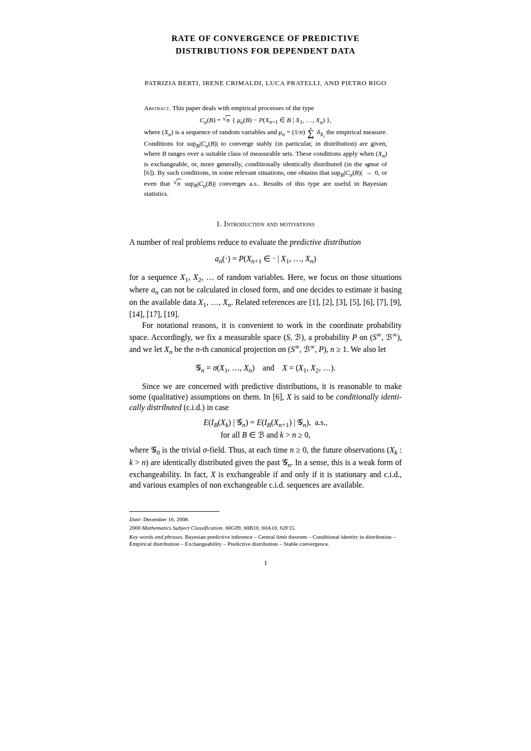Rate of Convergence of Predictive
Distributions for Dependent Data
Patrizia Berti, Irene Crimaldi, Luca Pratelli, and Pietro Rigo
Abstract. This paper deals with empirical processes of the type
Cn(B) = n { μn(B) − P(Xn+1 ∈ B | X1, …, Xn) },
where (Xn) is a sequence of random variables and μn = (1/n) n∑i=1 δXi the empirical measure. Conditions for supB|Cn(B)| to converge stably (in particular, in distribution) are given, where B ranges over a suitable class of measurable sets. These conditions apply when (Xn) is exchangeable, or, more generally, conditionally identically distributed (in the sense of [6]). By such conditions, in some relevant situations, one obtains that supB|Cn(B)| P→ 0, or even that n supB|Cn(B)| converges a.s.. Results of this type are useful in Bayesian statistics.
1. Introduction and motivations
A number of real problems reduce to evaluate the predictive distribution
an(·) = P(Xn+1 ∈ · | X1, …, Xn)
for a sequence X1, X2, … of random variables. Here, we focus on those situations where an can not be calculated in closed form, and one decides to estimate it basing on the available data X1, …, Xn. Related references are [1], [2], [3], [5], [6], [7], [9], [14], [17], [19].
For notational reasons, it is convenient to work in the coordinate probability space. Accordingly, we fix a measurable space (S, ℬ), a probability P on (S∞, ℬ∞), and we let Xn be the n-th canonical projection on (S∞, ℬ∞, P), n ≥ 1. We also let
𝒢n = σ(X1, …, Xn) and X = (X1, X2, …).
Since we are concerned with predictive distributions, it is reasonable to make some (qualitative) assumptions on them. In [6], X is said to be conditionally identically distributed (c.i.d.) in case
E(IB(Xk) | 𝒢n) = E(IB(Xn+1) | 𝒢n), a.s., for all B ∈ ℬ and k > n ≥ 0,
where 𝒢0 is the trivial σ-field. Thus, at each time n ≥ 0, the future observations (Xk : k > n) are identically distributed given the past 𝒢n. In a sense, this is a weak form of exchangeability. In fact, X is exchangeable if and only if it is stationary and c.i.d., and various examples of non exchangeable c.i.d. sequences are available.
Date: December 16, 2008.
2000 Mathematics Subject Classification. 60G09, 60B10, 60A10, 62F15.
Key words and phrases. Bayesian predictive inference – Central limit theorem – Conditional identity in distribution – Empirical distribution – Exchangeability – Predictive distribution – Stable convergence.
1